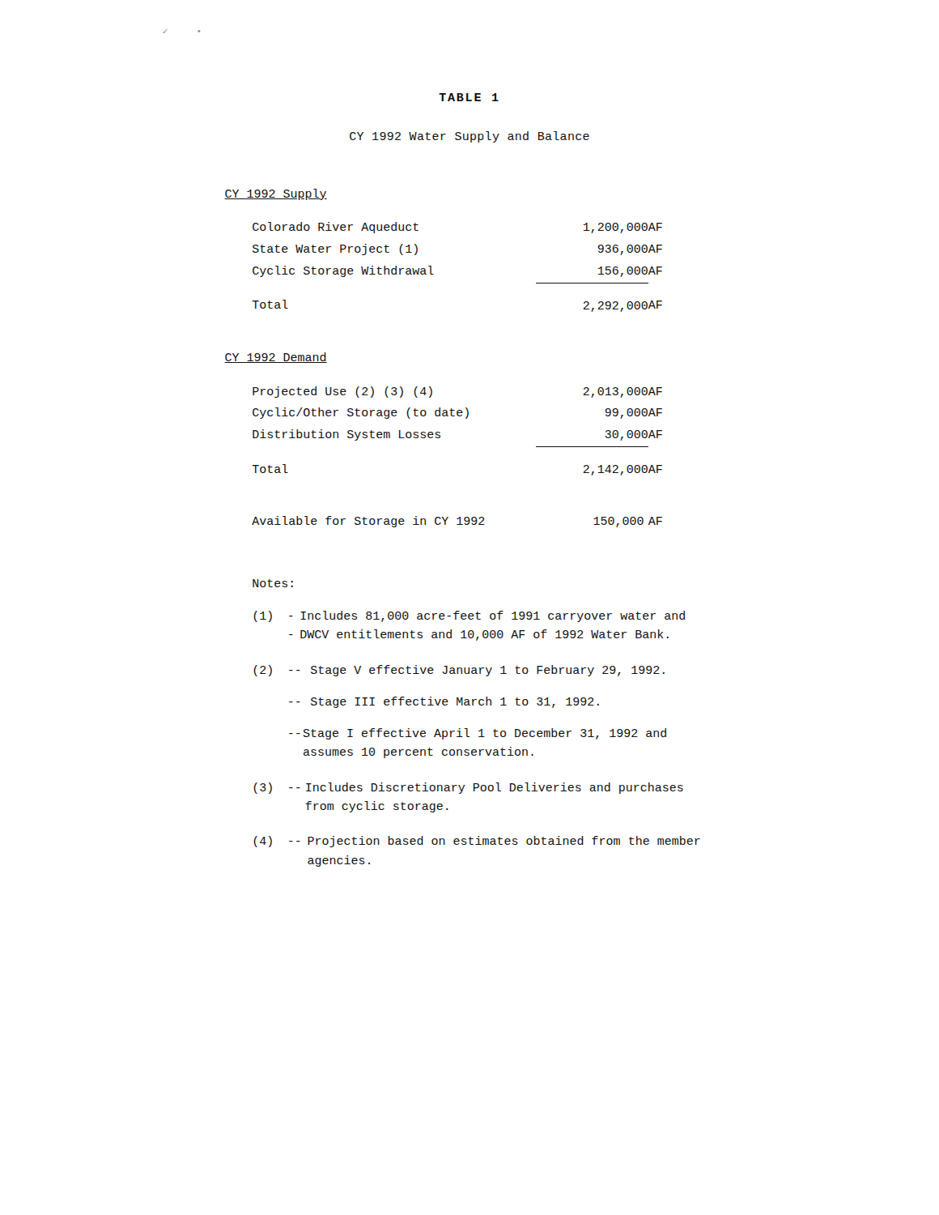✓ •
TABLE 1
CY 1992 Water Supply and Balance
CY 1992 Supply
| Colorado River Aqueduct | 1,200,000 | AF |
| State Water Project (1) | 936,000 | AF |
| Cyclic Storage Withdrawal | 156,000 | AF |
| Total | 2,292,000 | AF |
CY 1992 Demand
| Projected Use (2) (3) (4) | 2,013,000 | AF |
| Cyclic/Other Storage (to date) | 99,000 | AF |
| Distribution System Losses | 30,000 | AF |
| Total | 2,142,000 | AF |
| Available for Storage in CY 1992 | 150,000 | AF |
Notes:
(1) -- Includes 81,000 acre-feet of 1991 carryover water and DWCV entitlements and 10,000 AF of 1992 Water Bank.
(2) -- Stage V effective January 1 to February 29, 1992. -- Stage III effective March 1 to 31, 1992. -- Stage I effective April 1 to December 31, 1992 and assumes 10 percent conservation.
(3) -- Includes Discretionary Pool Deliveries and purchases from cyclic storage.
(4) -- Projection based on estimates obtained from the member agencies.